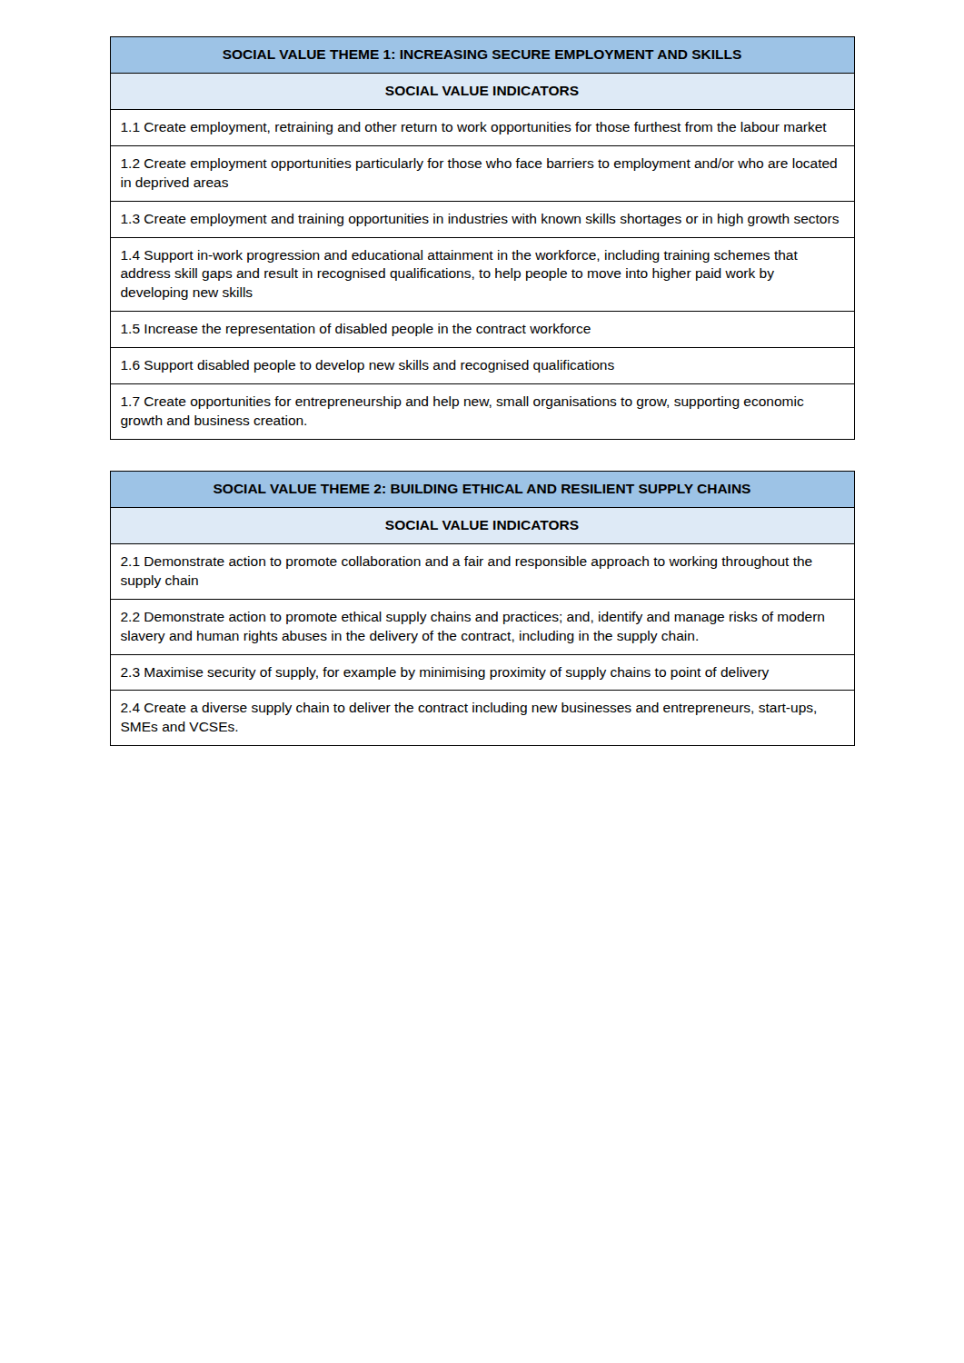| Social Value Theme 1: Increasing Secure Employment and Skills |
| Social Value Indicators |
| 1.1 Create employment, retraining and other return to work opportunities for those furthest from the labour market |
| 1.2 Create employment opportunities particularly for those who face barriers to employment and/or who are located in deprived areas |
| 1.3 Create employment and training opportunities in industries with known skills shortages or in high growth sectors |
| 1.4 Support in-work progression and educational attainment in the workforce, including training schemes that address skill gaps and result in recognised qualifications, to help people to move into higher paid work by developing new skills |
| 1.5 Increase the representation of disabled people in the contract workforce |
| 1.6 Support disabled people to develop new skills and recognised qualifications |
| 1.7 Create opportunities for entrepreneurship and help new, small organisations to grow, supporting economic growth and business creation. |
| Social Value Theme 2: Building Ethical and Resilient Supply Chains |
| Social Value Indicators |
| 2.1 Demonstrate action to promote collaboration and a fair and responsible approach to working throughout the supply chain |
| 2.2 Demonstrate action to promote ethical supply chains and practices; and, identify and manage risks of modern slavery and human rights abuses in the delivery of the contract, including in the supply chain. |
| 2.3 Maximise security of supply, for example by minimising proximity of supply chains to point of delivery |
| 2.4 Create a diverse supply chain to deliver the contract including new businesses and entrepreneurs, start-ups, SMEs and VCSEs. |